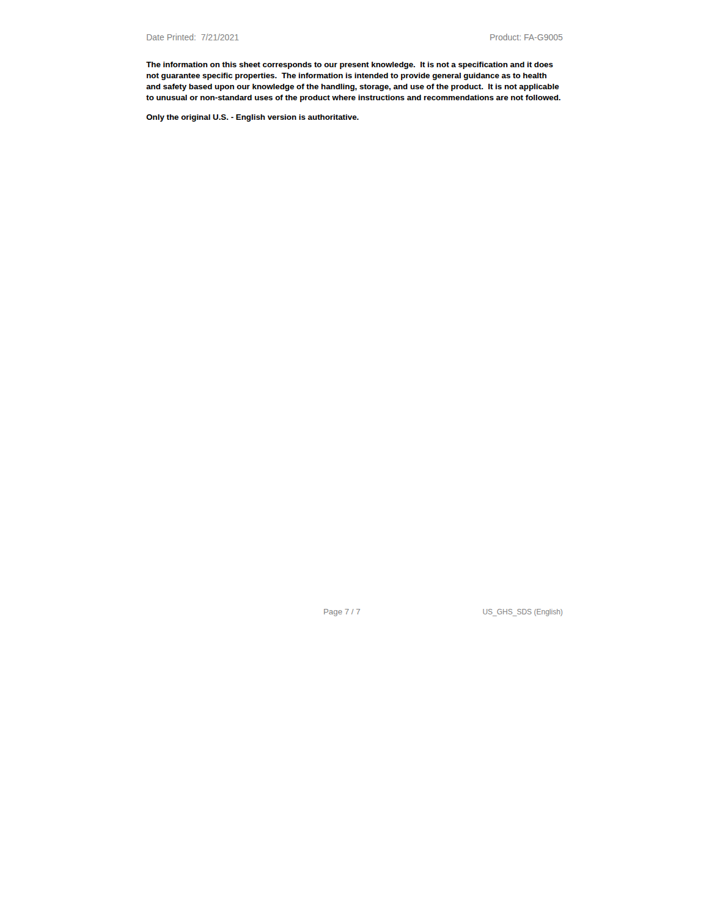Date Printed: 7/21/2021
Product: FA-G9005
The information on this sheet corresponds to our present knowledge. It is not a specification and it does not guarantee specific properties. The information is intended to provide general guidance as to health and safety based upon our knowledge of the handling, storage, and use of the product. It is not applicable to unusual or non-standard uses of the product where instructions and recommendations are not followed.
Only the original U.S. - English version is authoritative.
Page 7 / 7
US_GHS_SDS (English)